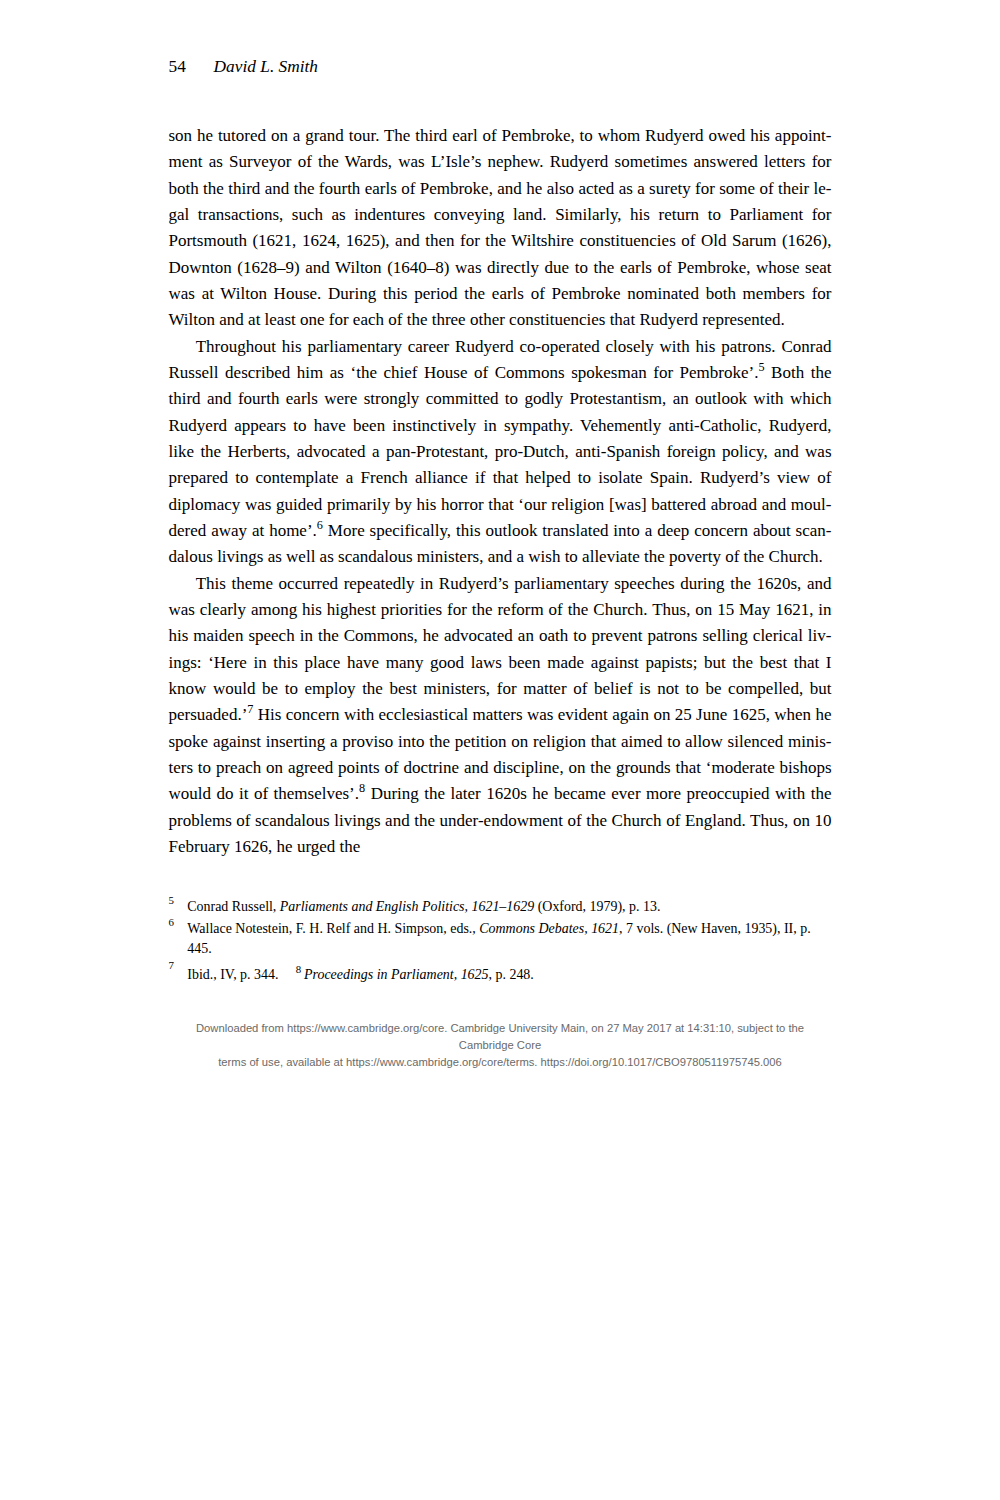54 David L. Smith
son he tutored on a grand tour. The third earl of Pembroke, to whom Rudyerd owed his appointment as Surveyor of the Wards, was L’Isle’s nephew. Rudyerd sometimes answered letters for both the third and the fourth earls of Pembroke, and he also acted as a surety for some of their legal transactions, such as indentures conveying land. Similarly, his return to Parliament for Portsmouth (1621, 1624, 1625), and then for the Wiltshire constituencies of Old Sarum (1626), Downton (1628–9) and Wilton (1640–8) was directly due to the earls of Pembroke, whose seat was at Wilton House. During this period the earls of Pembroke nominated both members for Wilton and at least one for each of the three other constituencies that Rudyerd represented.
Throughout his parliamentary career Rudyerd co-operated closely with his patrons. Conrad Russell described him as ‘the chief House of Commons spokesman for Pembroke’.5 Both the third and fourth earls were strongly committed to godly Protestantism, an outlook with which Rudyerd appears to have been instinctively in sympathy. Vehemently anti-Catholic, Rudyerd, like the Herberts, advocated a pan-Protestant, pro-Dutch, anti-Spanish foreign policy, and was prepared to contemplate a French alliance if that helped to isolate Spain. Rudyerd’s view of diplomacy was guided primarily by his horror that ‘our religion [was] battered abroad and mouldered away at home’.6 More specifically, this outlook translated into a deep concern about scandalous livings as well as scandalous ministers, and a wish to alleviate the poverty of the Church.
This theme occurred repeatedly in Rudyerd’s parliamentary speeches during the 1620s, and was clearly among his highest priorities for the reform of the Church. Thus, on 15 May 1621, in his maiden speech in the Commons, he advocated an oath to prevent patrons selling clerical livings: ‘Here in this place have many good laws been made against papists; but the best that I know would be to employ the best ministers, for matter of belief is not to be compelled, but persuaded.’7 His concern with ecclesiastical matters was evident again on 25 June 1625, when he spoke against inserting a proviso into the petition on religion that aimed to allow silenced ministers to preach on agreed points of doctrine and discipline, on the grounds that ‘moderate bishops would do it of themselves’.8 During the later 1620s he became ever more preoccupied with the problems of scandalous livings and the under-endowment of the Church of England. Thus, on 10 February 1626, he urged the
5 Conrad Russell, Parliaments and English Politics, 1621–1629 (Oxford, 1979), p. 13.
6 Wallace Notestein, F. H. Relf and H. Simpson, eds., Commons Debates, 1621, 7 vols. (New Haven, 1935), II, p. 445.
7 Ibid., IV, p. 344. 8 Proceedings in Parliament, 1625, p. 248.
Downloaded from https://www.cambridge.org/core. Cambridge University Main, on 27 May 2017 at 14:31:10, subject to the Cambridge Core terms of use, available at https://www.cambridge.org/core/terms. https://doi.org/10.1017/CBO9780511975745.006